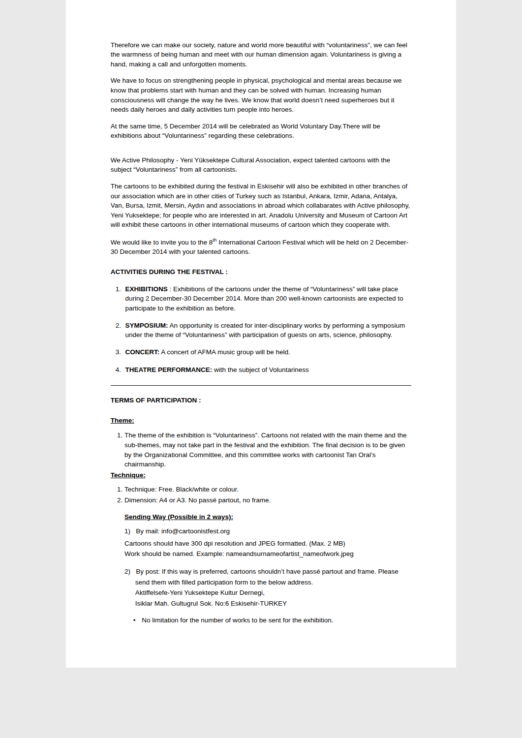Therefore we can make our society, nature and world more beautiful with “voluntariness”, we can feel the warmness of being human and meet with our human dimension again. Voluntariness is giving a hand, making a call and unforgotten moments.
We have to focus on strengthening people in physical, psychological and mental areas because we know that problems start with human and they can be solved with human. Increasing human consciousness will change the way he lives. We know that world doesn’t need superheroes but it needs daily heroes and daily activities turn people into heroes.
At the same time, 5 December 2014 will be celebrated as World Voluntary Day.There will be exhibitions about “Voluntariness” regarding these celebrations.
We Active Philosophy - Yeni Yüksektepe Cultural Association, expect talented cartoons with the subject “Voluntariness” from all cartoonists.
The cartoons to be exhibited during the festival in Eskisehir will also be exhibited in other branches of our association which are in other cities of Turkey such as Istanbul, Ankara, Izmir, Adana, Antalya, Van, Bursa, Izmit, Mersin, Aydın and associations in abroad which collabarates with Active philosophy, Yeni Yuksektepe; for people who are interested in art. Anadolu University and Museum of Cartoon Art will exhibit these cartoons in other international museums of cartoon which they cooperate with.
We would like to invite you to the 8th International Cartoon Festival which will be held on 2 December-30 December 2014 with your talented cartoons.
ACTIVITIES DURING THE FESTIVAL :
EXHIBITIONS : Exhibitions of the cartoons under the theme of “Voluntariness” will take place during 2 December-30 December 2014. More than 200 well-known cartoonists are expected to participate to the exhibition as before.
SYMPOSIUM: An opportunity is created for inter-disciplinary works by performing a symposium under the theme of “Voluntariness” with participation of guests on arts, science, philosophy.
CONCERT: A concert of AFMA music group will be held.
THEATRE PERFORMANCE: with the subject of Voluntariness
TERMS OF PARTICIPATION :
Theme:
The theme of the exhibition is “Voluntariness”. Cartoons not related with the main theme and the sub-themes, may not take part in the festival and the exhibition. The final decision is to be given by the Organizational Committee, and this committee works with cartoonist Tan Oral’s chairmanship.
Technique:
Technique: Free. Black/white or colour.
Dimension: A4 or A3. No passé partout, no frame.
Sending Way (Possible in 2 ways):
1) By mail: info@cartoonistfest.org
Cartoons should have 300 dpi resolution and JPEG formatted. (Max. 2 MB)
Work should be named. Example: nameandsurnameofartist_nameofwork.jpeg
2) By post: If this way is preferred, cartoons shouldn’t have passé partout and frame. Please
send them with filled participation form to the below address.
Aktiffelsefe-Yeni Yuksektepe Kultur Dernegi,
Isiklar Mah. Gultugrul Sok. No:6 Eskisehir-TURKEY
No limitation for the number of works to be sent for the exhibition.